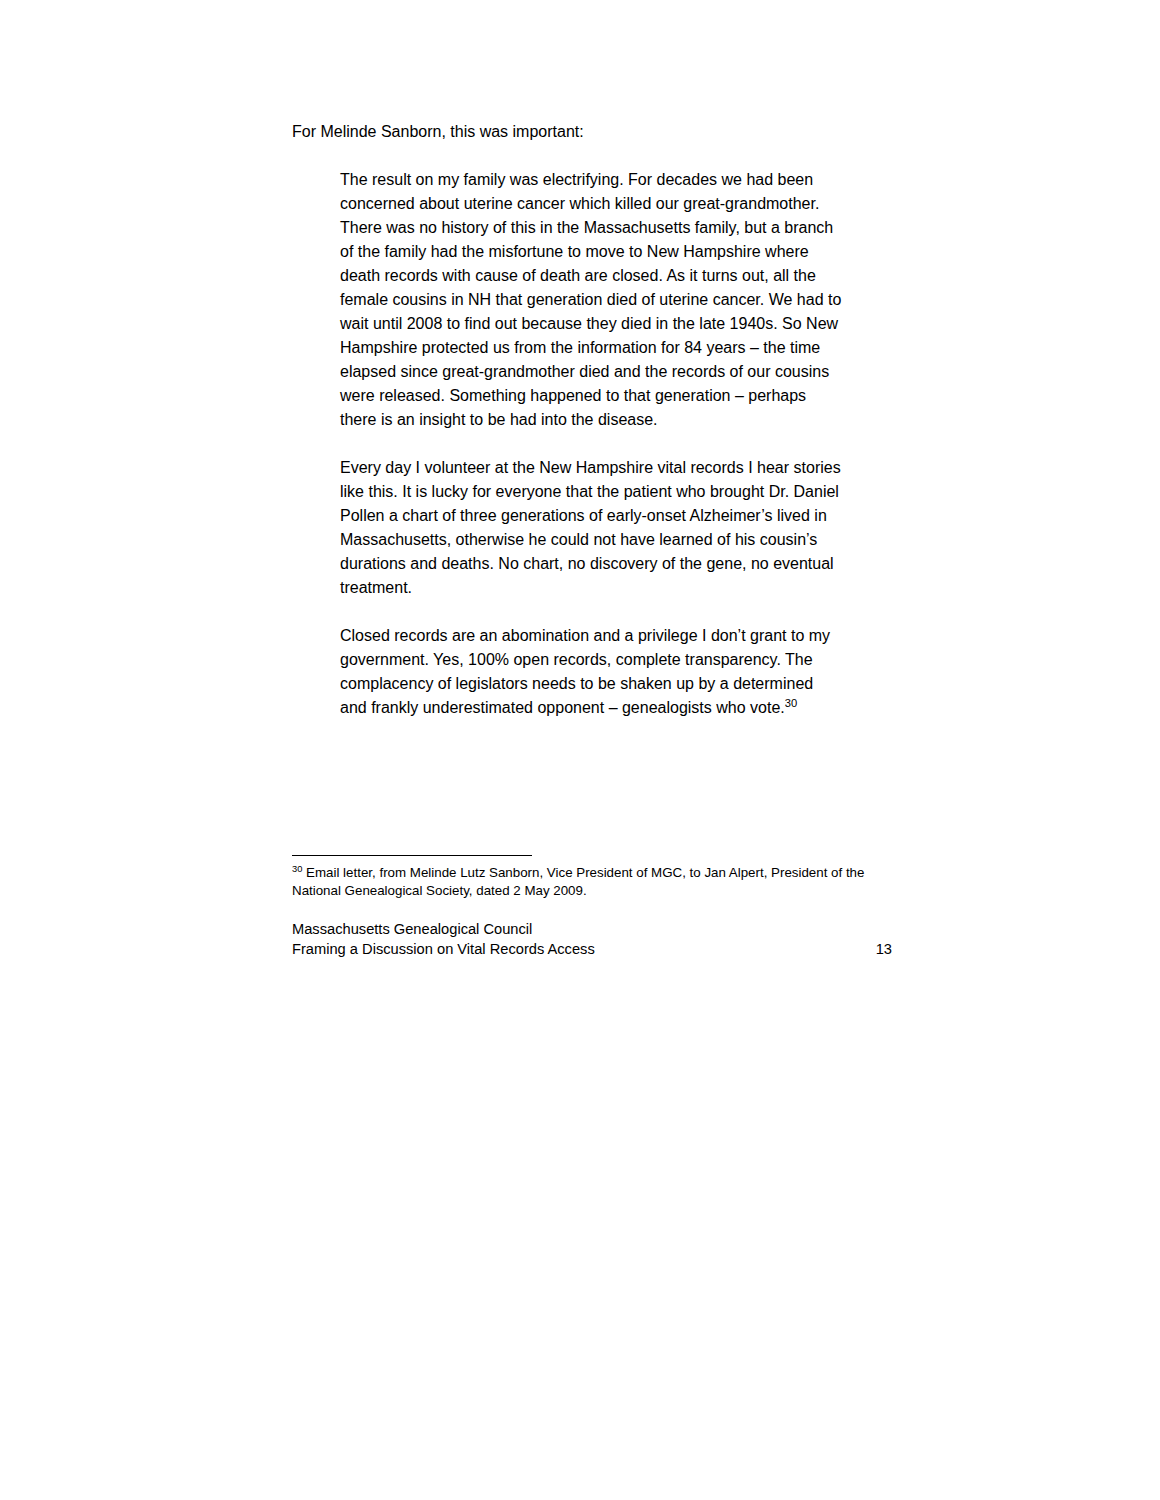For Melinde Sanborn, this was important:
The result on my family was electrifying. For decades we had been concerned about uterine cancer which killed our great-grandmother. There was no history of this in the Massachusetts family, but a branch of the family had the misfortune to move to New Hampshire where death records with cause of death are closed. As it turns out, all the female cousins in NH that generation died of uterine cancer. We had to wait until 2008 to find out because they died in the late 1940s. So New Hampshire protected us from the information for 84 years – the time elapsed since great-grandmother died and the records of our cousins were released. Something happened to that generation – perhaps there is an insight to be had into the disease.
Every day I volunteer at the New Hampshire vital records I hear stories like this. It is lucky for everyone that the patient who brought Dr. Daniel Pollen a chart of three generations of early-onset Alzheimer’s lived in Massachusetts, otherwise he could not have learned of his cousin’s durations and deaths. No chart, no discovery of the gene, no eventual treatment.
Closed records are an abomination and a privilege I don’t grant to my government. Yes, 100% open records, complete transparency. The complacency of legislators needs to be shaken up by a determined and frankly underestimated opponent – genealogists who vote.30
30 Email letter, from Melinde Lutz Sanborn, Vice President of MGC, to Jan Alpert, President of the National Genealogical Society, dated 2 May 2009.
Massachusetts Genealogical Council Framing a Discussion on Vital Records Access
13